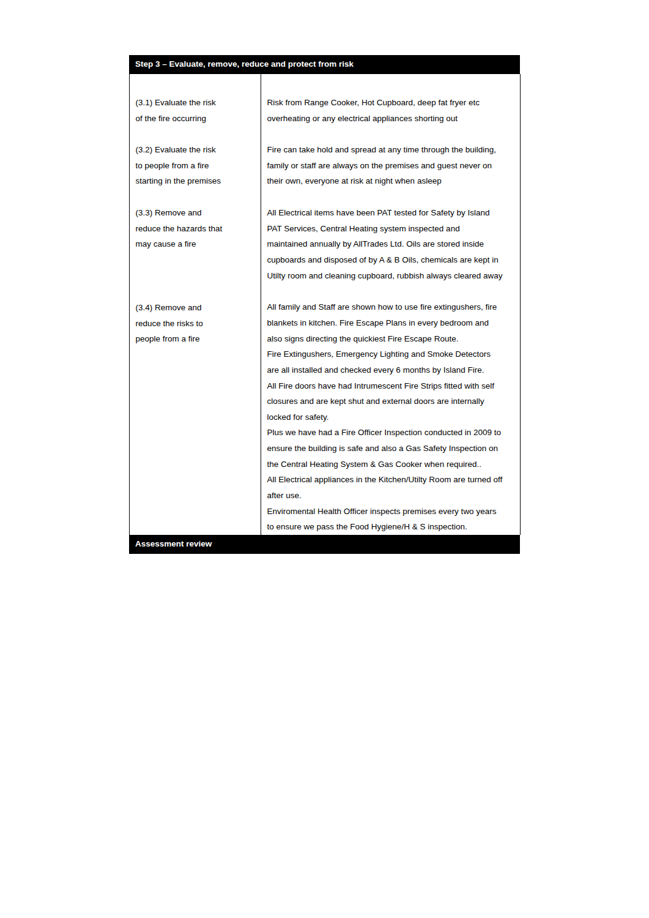| Step 3 – Evaluate, remove, reduce and protect from risk |
| (3.1) Evaluate the risk of the fire occurring (3.2) Evaluate the risk to people from a fire starting in the premises (3.3) Remove and reduce the hazards that may cause a fire (3.4) Remove and reduce the risks to people from a fire | Risk from Range Cooker, Hot Cupboard, deep fat fryer etc overheating or any electrical appliances shorting out Fire can take hold and spread at any time through the building, family or staff are always on the premises and guest never on their own, everyone at risk at night when asleep All Electrical items have been PAT tested for Safety by Island PAT Services, Central Heating system inspected and maintained annually by AllTrades Ltd. Oils are stored inside cupboards and disposed of by A & B Oils, chemicals are kept in Utilty room and cleaning cupboard, rubbish always cleared away All family and Staff are shown how to use fire extingushers, fire blankets in kitchen. Fire Escape Plans in every bedroom and also signs directing the quickiest Fire Escape Route. Fire Extingushers, Emergency Lighting and Smoke Detectors are all installed and checked every 6 months by Island Fire. All Fire doors have had Intrumescent Fire Strips fitted with self closures and are kept shut and external doors are internally locked for safety. Plus we have had a Fire Officer Inspection conducted in 2009 to ensure the building is safe and also a Gas Safety Inspection on the Central Heating System & Gas Cooker when required.. All Electrical appliances in the Kitchen/Utilty Room are turned off after use. Enviromental Health Officer inspects premises every two years to ensure we pass the Food Hygiene/H & S inspection. |
| Assessment review |